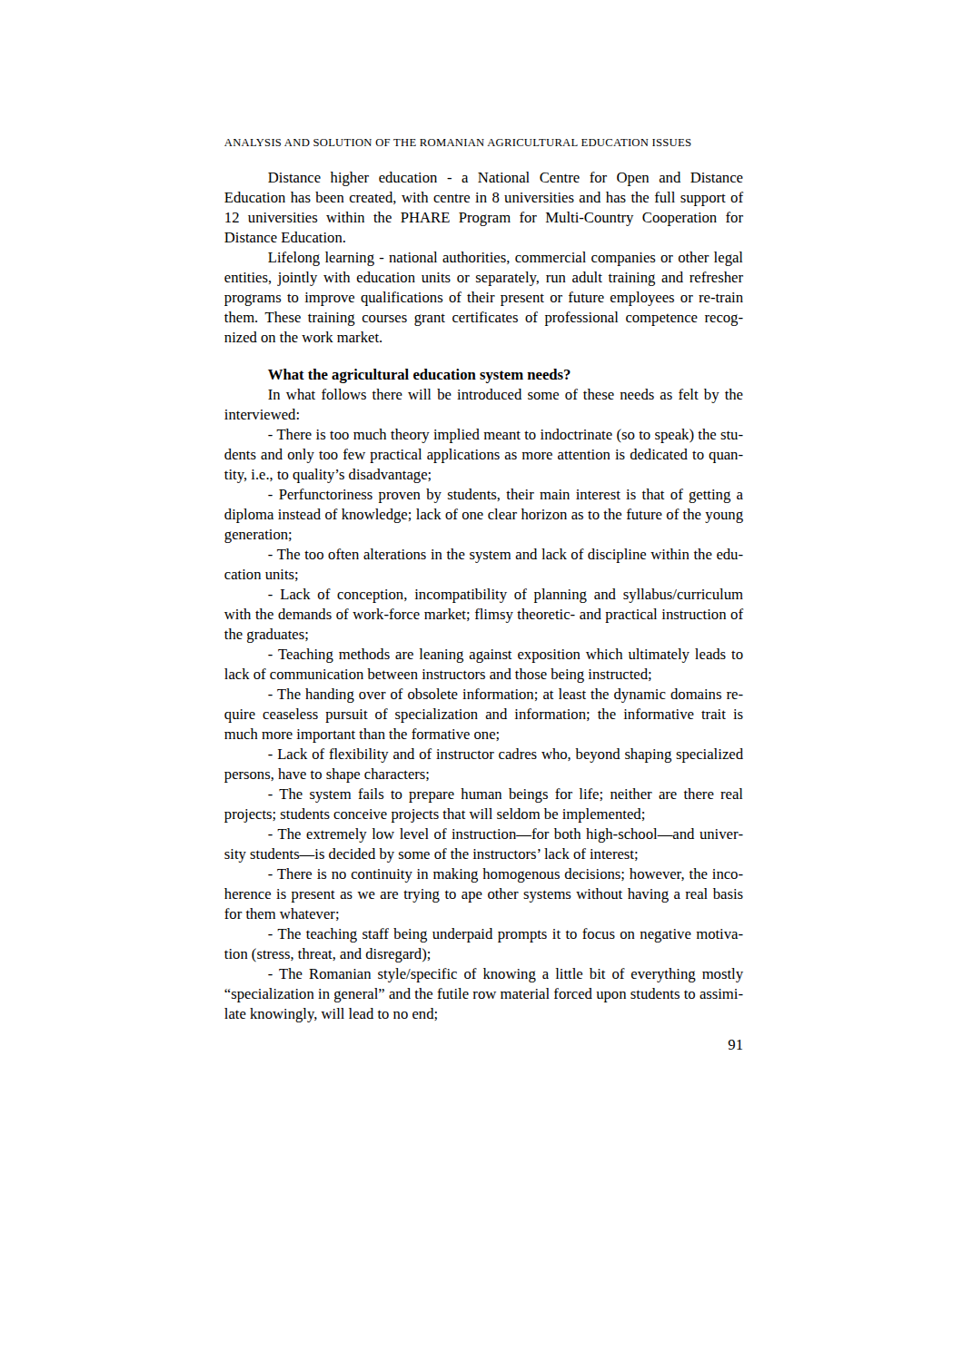ANALYSIS AND SOLUTION OF THE ROMANIAN AGRICULTURAL EDUCATION ISSUES
Distance higher education - a National Centre for Open and Distance Education has been created, with centre in 8 universities and has the full support of 12 universities within the PHARE Program for Multi-Country Cooperation for Distance Education.
Lifelong learning - national authorities, commercial companies or other legal entities, jointly with education units or separately, run adult training and refresher programs to improve qualifications of their present or future employees or re-train them. These training courses grant certificates of professional competence recognized on the work market.
What the agricultural education system needs?
In what follows there will be introduced some of these needs as felt by the interviewed:
- There is too much theory implied meant to indoctrinate (so to speak) the students and only too few practical applications as more attention is dedicated to quantity, i.e., to quality’s disadvantage;
- Perfunctoriness proven by students, their main interest is that of getting a diploma instead of knowledge; lack of one clear horizon as to the future of the young generation;
- The too often alterations in the system and lack of discipline within the education units;
- Lack of conception, incompatibility of planning and syllabus/curriculum with the demands of work-force market; flimsy theoretic- and practical instruction of the graduates;
- Teaching methods are leaning against exposition which ultimately leads to lack of communication between instructors and those being instructed;
- The handing over of obsolete information; at least the dynamic domains require ceaseless pursuit of specialization and information; the informative trait is much more important than the formative one;
- Lack of flexibility and of instructor cadres who, beyond shaping specialized persons, have to shape characters;
- The system fails to prepare human beings for life; neither are there real projects; students conceive projects that will seldom be implemented;
- The extremely low level of instruction—for both high-school—and university students—is decided by some of the instructors’ lack of interest;
- There is no continuity in making homogenous decisions; however, the incoherence is present as we are trying to ape other systems without having a real basis for them whatever;
- The teaching staff being underpaid prompts it to focus on negative motivation (stress, threat, and disregard);
- The Romanian style/specific of knowing a little bit of everything mostly “specialization in general” and the futile row material forced upon students to assimilate knowingly, will lead to no end;
91